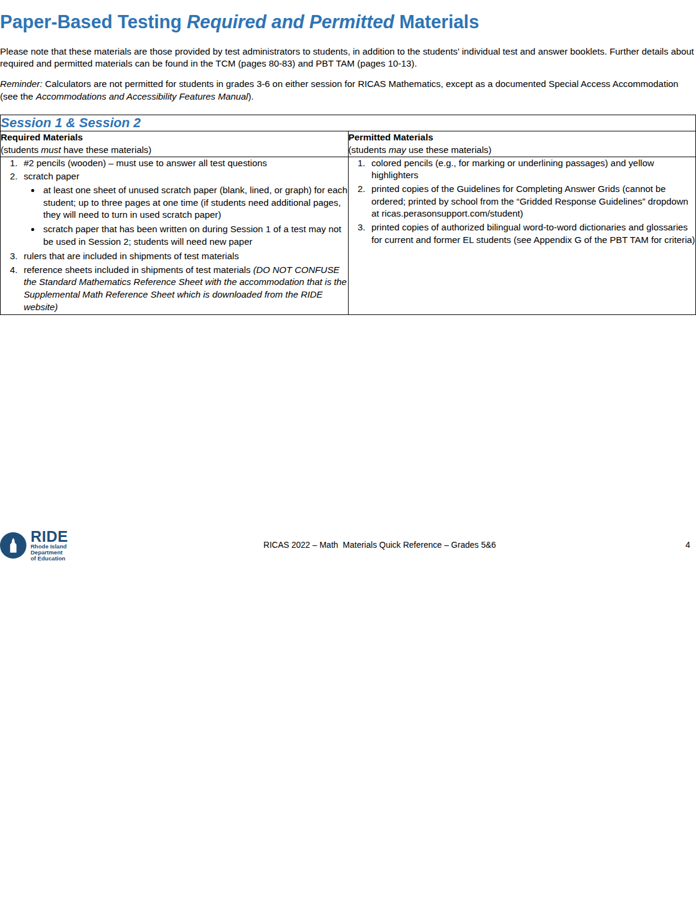Paper-Based Testing Required and Permitted Materials
Please note that these materials are those provided by test administrators to students, in addition to the students’ individual test and answer booklets. Further details about required and permitted materials can be found in the TCM (pages 80-83) and PBT TAM (pages 10-13).
Reminder: Calculators are not permitted for students in grades 3-6 on either session for RICAS Mathematics, except as a documented Special Access Accommodation (see the Accommodations and Accessibility Features Manual).
| Session 1 & Session 2 |
| Required Materials (students must have these materials) | Permitted Materials (students may use these materials) |
| #2 pencils (wooden) – must use to answer all test questions scratch paper at least one sheet of unused scratch paper (blank, lined, or graph) for each student; up to three pages at one time (if students need additional pages, they will need to turn in used scratch paper) scratch paper that has been written on during Session 1 of a test may not be used in Session 2; students will need new paper rulers that are included in shipments of test materials reference sheets included in shipments of test materials (DO NOT CONFUSE the Standard Mathematics Reference Sheet with the accommodation that is the Supplemental Math Reference Sheet which is downloaded from the RIDE website) | colored pencils (e.g., for marking or underlining passages) and yellow highlighters printed copies of the Guidelines for Completing Answer Grids (cannot be ordered; printed by school from the “Gridded Response Guidelines” dropdown at ricas.perasonsupport.com/student) printed copies of authorized bilingual word-to-word dictionaries and glossaries for current and former EL students (see Appendix G of the PBT TAM for criteria) |
RIDE Rhode Island
Department
of Education
RICAS 2022 – Math Materials Quick Reference – Grades 5&6
4